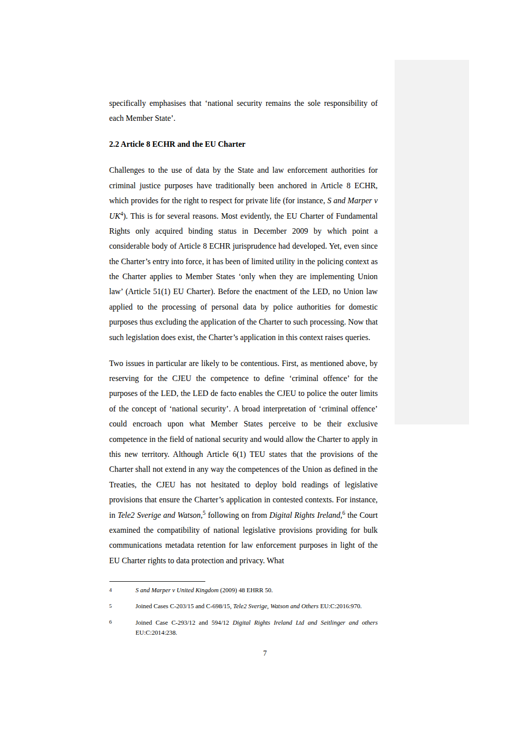specifically emphasises that ‘national security remains the sole responsibility of each Member State’.
2.2 Article 8 ECHR and the EU Charter
Challenges to the use of data by the State and law enforcement authorities for criminal justice purposes have traditionally been anchored in Article 8 ECHR, which provides for the right to respect for private life (for instance, S and Marper v UK4). This is for several reasons. Most evidently, the EU Charter of Fundamental Rights only acquired binding status in December 2009 by which point a considerable body of Article 8 ECHR jurisprudence had developed. Yet, even since the Charter’s entry into force, it has been of limited utility in the policing context as the Charter applies to Member States ‘only when they are implementing Union law’ (Article 51(1) EU Charter). Before the enactment of the LED, no Union law applied to the processing of personal data by police authorities for domestic purposes thus excluding the application of the Charter to such processing. Now that such legislation does exist, the Charter’s application in this context raises queries.
Two issues in particular are likely to be contentious. First, as mentioned above, by reserving for the CJEU the competence to define ‘criminal offence’ for the purposes of the LED, the LED de facto enables the CJEU to police the outer limits of the concept of ‘national security’. A broad interpretation of ‘criminal offence’ could encroach upon what Member States perceive to be their exclusive competence in the field of national security and would allow the Charter to apply in this new territory. Although Article 6(1) TEU states that the provisions of the Charter shall not extend in any way the competences of the Union as defined in the Treaties, the CJEU has not hesitated to deploy bold readings of legislative provisions that ensure the Charter’s application in contested contexts. For instance, in Tele2 Sverige and Watson,5 following on from Digital Rights Ireland,6 the Court examined the compatibility of national legislative provisions providing for bulk communications metadata retention for law enforcement purposes in light of the EU Charter rights to data protection and privacy. What
4
S and Marper v United Kingdom (2009) 48 EHRR 50.
5
Joined Cases C-203/15 and C-698/15, Tele2 Sverige, Watson and Others EU:C:2016:970.
6
Joined Case C-293/12 and 594/12 Digital Rights Ireland Ltd and Seitlinger and others EU:C:2014:238.
7